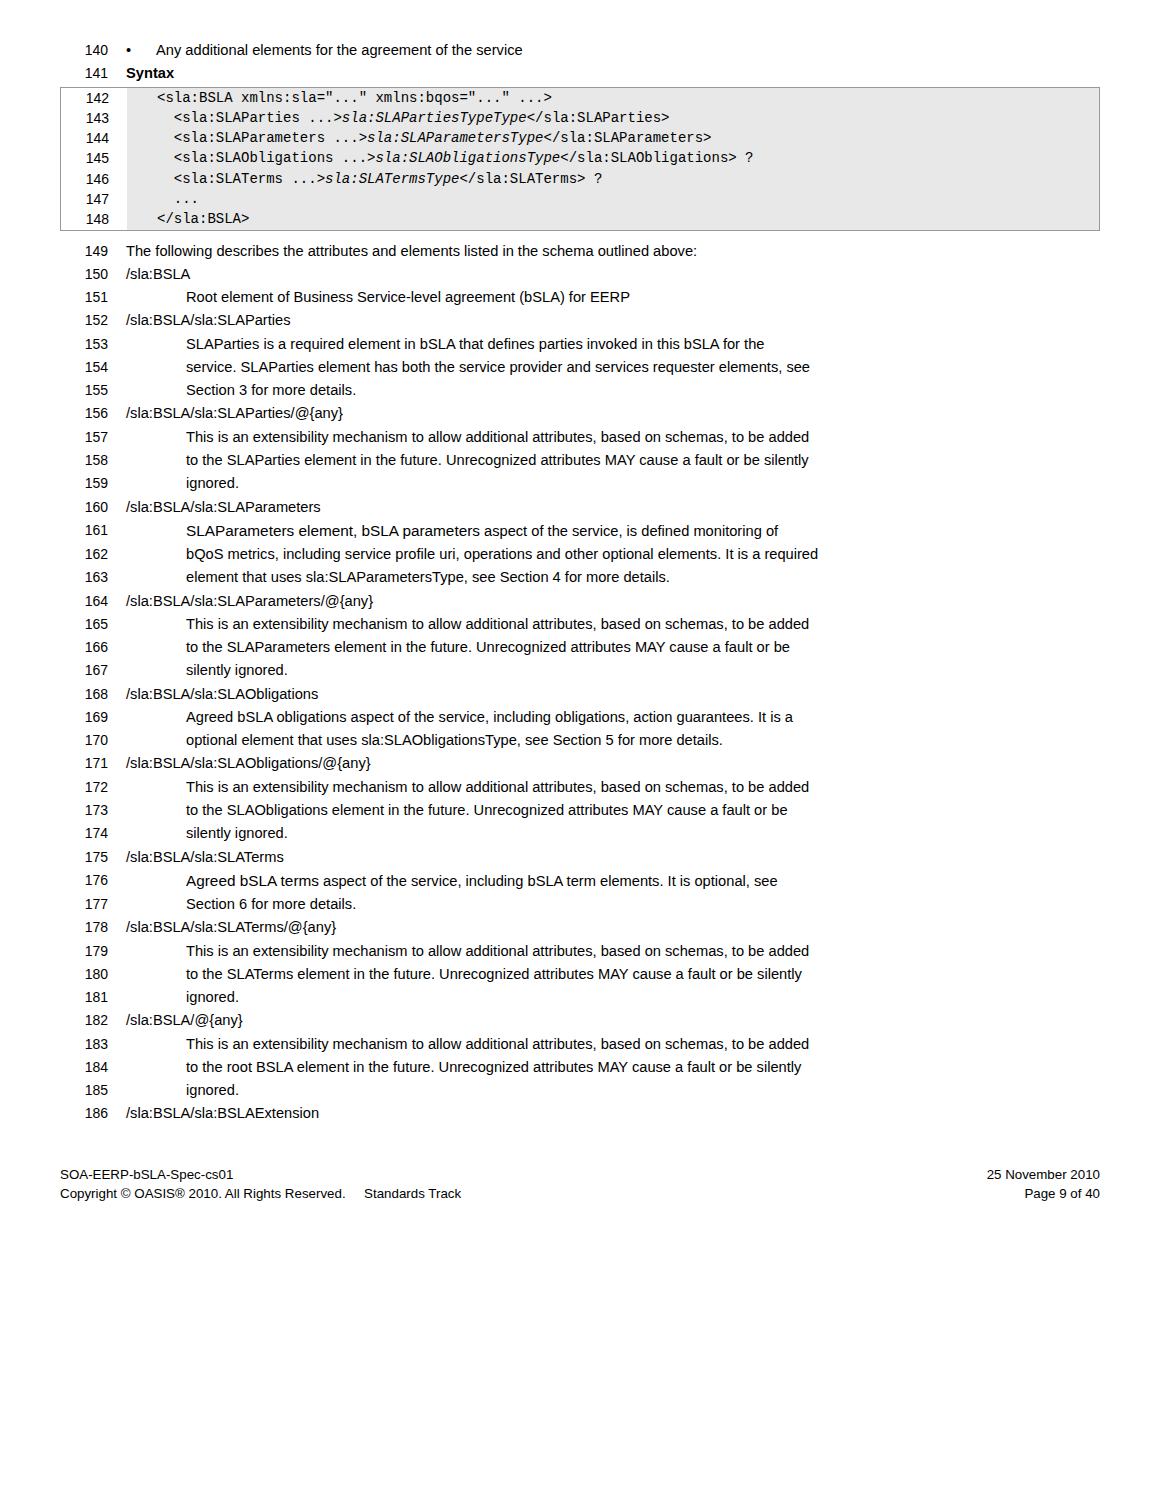140
Any additional elements for the agreement of the service
141
Syntax
142
<sla:BSLA xmlns:sla="..." xmlns:bqos="..." ...>
143
<sla:SLAParties ...>sla:SLAPartiesTypeType</sla:SLAParties>
144
<sla:SLAParameters ...>sla:SLAParametersType</sla:SLAParameters>
145
<sla:SLAObligations ...>sla:SLAObligationsType</sla:SLAObligations> ?
146
<sla:SLATerms ...>sla:SLATermsType</sla:SLATerms> ?
147
...
148
</sla:BSLA>
149
The following describes the attributes and elements listed in the schema outlined above:
150
/sla:BSLA
151
Root element of Business Service-level agreement (bSLA) for EERP
152
/sla:BSLA/sla:SLAParties
153
SLAParties is a required element in bSLA that defines parties invoked in this bSLA for the
154
service. SLAParties element has both the service provider and services requester elements, see
155
Section 3 for more details.
156
/sla:BSLA/sla:SLAParties/@{any}
157
This is an extensibility mechanism to allow additional attributes, based on schemas, to be added
158
to the SLAParties element in the future. Unrecognized attributes MAY cause a fault or be silently
159
ignored.
160
/sla:BSLA/sla:SLAParameters
161
SLAParameters element, bSLA parameters aspect of the service, is defined monitoring of
162
bQoS metrics, including service profile uri, operations and other optional elements. It is a required
163
element that uses sla:SLAParametersType, see Section 4 for more details.
164
/sla:BSLA/sla:SLAParameters/@{any}
165
This is an extensibility mechanism to allow additional attributes, based on schemas, to be added
166
to the SLAParameters element in the future. Unrecognized attributes MAY cause a fault or be
167
silently ignored.
168
/sla:BSLA/sla:SLAObligations
169
Agreed bSLA obligations aspect of the service, including obligations, action guarantees. It is a
170
optional element that uses sla:SLAObligationsType, see Section 5 for more details.
171
/sla:BSLA/sla:SLAObligations/@{any}
172
This is an extensibility mechanism to allow additional attributes, based on schemas, to be added
173
to the SLAObligations element in the future. Unrecognized attributes MAY cause a fault or be
174
silently ignored.
175
/sla:BSLA/sla:SLATerms
176
Agreed bSLA terms aspect of the service, including bSLA term elements. It is optional, see
177
Section 6 for more details.
178
/sla:BSLA/sla:SLATerms/@{any}
179
This is an extensibility mechanism to allow additional attributes, based on schemas, to be added
180
to the SLATerms element in the future. Unrecognized attributes MAY cause a fault or be silently
181
ignored.
182
/sla:BSLA/@{any}
183
This is an extensibility mechanism to allow additional attributes, based on schemas, to be added
184
to the root BSLA element in the future. Unrecognized attributes MAY cause a fault or be silently
185
ignored.
186
/sla:BSLA/sla:BSLAExtension
SOA-EERP-bSLA-Spec-cs01
Copyright © OASIS® 2010. All Rights Reserved. Standards Track
25 November 2010
Page 9 of 40